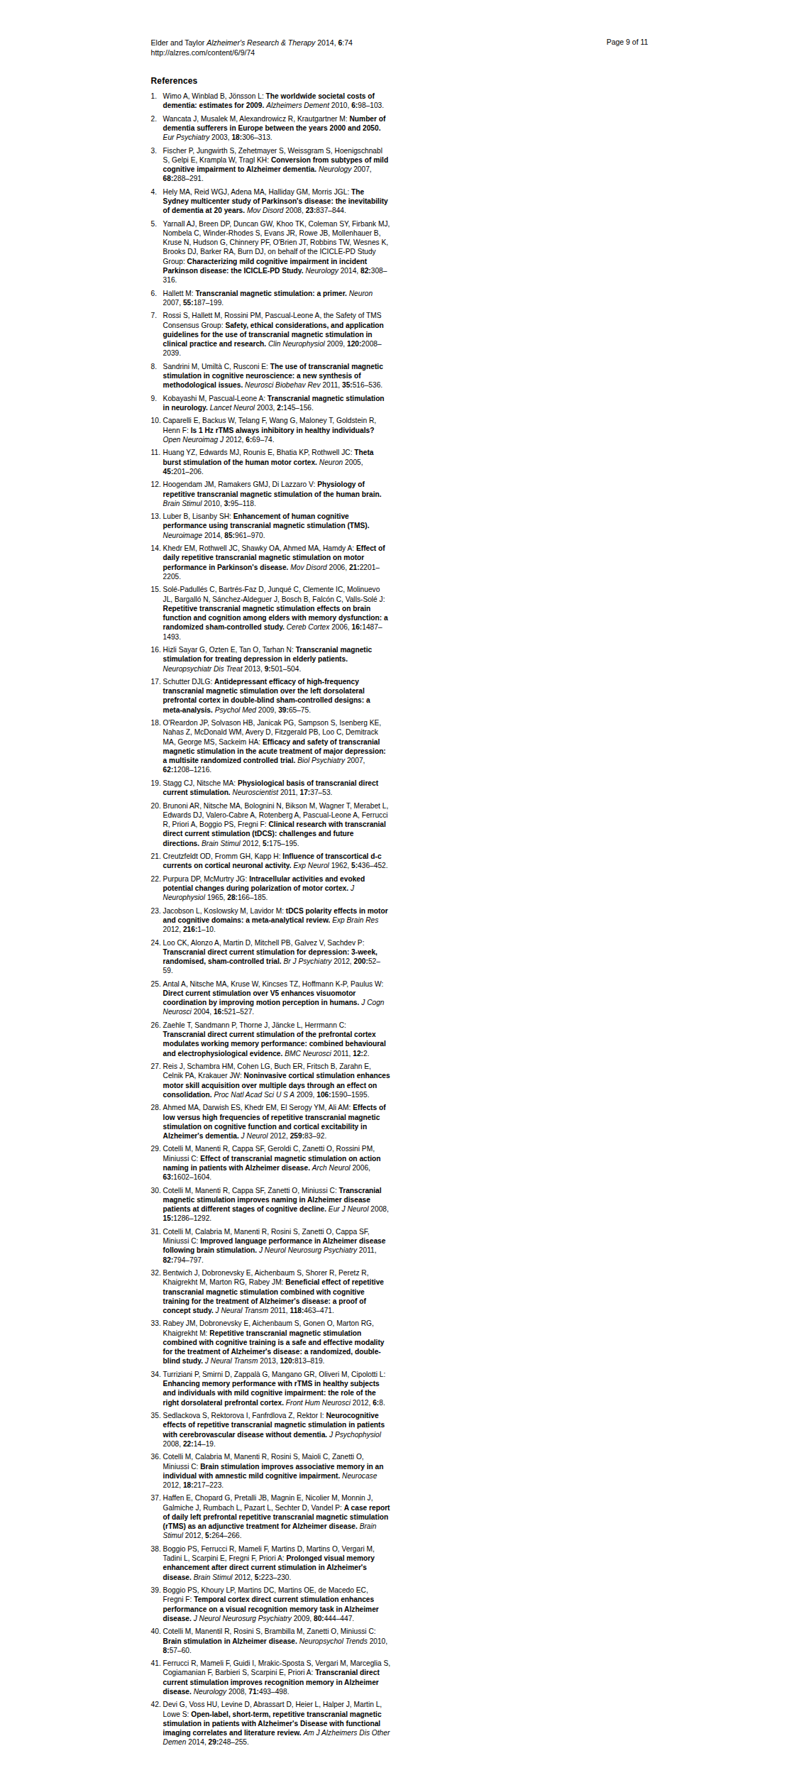Elder and Taylor Alzheimer's Research & Therapy 2014, 6:74
http://alzres.com/content/6/9/74
Page 9 of 11
References
Wimo A, Winblad B, Jönsson L: The worldwide societal costs of dementia: estimates for 2009. Alzheimers Dement 2010, 6: 98–103.
Wancata J, Musalek M, Alexandrowicz R, Krautgartner M: Number of dementia sufferers in Europe between the years 2000 and 2050. Eur Psychiatry 2003, 18: 306–313.
Fischer P, Jungwirth S, Zehetmayer S, Weissgram S, Hoenigschnabl S, Gelpi E, Krampla W, Tragl KH: Conversion from subtypes of mild cognitive impairment to Alzheimer dementia. Neurology 2007, 68: 288–291.
Hely MA, Reid WGJ, Adena MA, Halliday GM, Morris JGL: The Sydney multicenter study of Parkinson's disease: the inevitability of dementia at 20 years. Mov Disord 2008, 23: 837–844.
Yarnall AJ, Breen DP, Duncan GW, Khoo TK, Coleman SY, Firbank MJ, Nombela C, Winder-Rhodes S, Evans JR, Rowe JB, Mollenhauer B, Kruse N, Hudson G, Chinnery PF, O'Brien JT, Robbins TW, Wesnes K, Brooks DJ, Barker RA, Burn DJ, on behalf of the ICICLE-PD Study Group: Characterizing mild cognitive impairment in incident Parkinson disease: the ICICLE-PD Study. Neurology 2014, 82: 308–316.
Hallett M: Transcranial magnetic stimulation: a primer. Neuron 2007, 55: 187–199.
Rossi S, Hallett M, Rossini PM, Pascual-Leone A, the Safety of TMS Consensus Group: Safety, ethical considerations, and application guidelines for the use of transcranial magnetic stimulation in clinical practice and research. Clin Neurophysiol 2009, 120: 2008–2039.
Sandrini M, Umiltà C, Rusconi E: The use of transcranial magnetic stimulation in cognitive neuroscience: a new synthesis of methodological issues. Neurosci Biobehav Rev 2011, 35: 516–536.
Kobayashi M, Pascual-Leone A: Transcranial magnetic stimulation in neurology. Lancet Neurol 2003, 2: 145–156.
Caparelli E, Backus W, Telang F, Wang G, Maloney T, Goldstein R, Henn F: Is 1 Hz rTMS always inhibitory in healthy individuals? Open Neuroimag J 2012, 6: 69–74.
Huang YZ, Edwards MJ, Rounis E, Bhatia KP, Rothwell JC: Theta burst stimulation of the human motor cortex. Neuron 2005, 45: 201–206.
Hoogendam JM, Ramakers GMJ, Di Lazzaro V: Physiology of repetitive transcranial magnetic stimulation of the human brain. Brain Stimul 2010, 3: 95–118.
Luber B, Lisanby SH: Enhancement of human cognitive performance using transcranial magnetic stimulation (TMS). Neuroimage 2014, 85: 961–970.
Khedr EM, Rothwell JC, Shawky OA, Ahmed MA, Hamdy A: Effect of daily repetitive transcranial magnetic stimulation on motor performance in Parkinson's disease. Mov Disord 2006, 21: 2201–2205.
Solé-Padullés C, Bartrés-Faz D, Junqué C, Clemente IC, Molinuevo JL, Bargalló N, Sánchez-Aldeguer J, Bosch B, Falcón C, Valls-Solé J: Repetitive transcranial magnetic stimulation effects on brain function and cognition among elders with memory dysfunction: a randomized sham-controlled study. Cereb Cortex 2006, 16: 1487–1493.
Hizli Sayar G, Ozten E, Tan O, Tarhan N: Transcranial magnetic stimulation for treating depression in elderly patients. Neuropsychiatr Dis Treat 2013, 9: 501–504.
Schutter DJLG: Antidepressant efficacy of high-frequency transcranial magnetic stimulation over the left dorsolateral prefrontal cortex in double-blind sham-controlled designs: a meta-analysis. Psychol Med 2009, 39: 65–75.
O'Reardon JP, Solvason HB, Janicak PG, Sampson S, Isenberg KE, Nahas Z, McDonald WM, Avery D, Fitzgerald PB, Loo C, Demitrack MA, George MS, Sackeim HA: Efficacy and safety of transcranial magnetic stimulation in the acute treatment of major depression: a multisite randomized controlled trial. Biol Psychiatry 2007, 62: 1208–1216.
Stagg CJ, Nitsche MA: Physiological basis of transcranial direct current stimulation. Neuroscientist 2011, 17: 37–53.
Brunoni AR, Nitsche MA, Bolognini N, Bikson M, Wagner T, Merabet L, Edwards DJ, Valero-Cabre A, Rotenberg A, Pascual-Leone A, Ferrucci R, Priori A, Boggio PS, Fregni F: Clinical research with transcranial direct current stimulation (tDCS): challenges and future directions. Brain Stimul 2012, 5: 175–195.
Creutzfeldt OD, Fromm GH, Kapp H: Influence of transcortical d-c currents on cortical neuronal activity. Exp Neurol 1962, 5: 436–452.
Purpura DP, McMurtry JG: Intracellular activities and evoked potential changes during polarization of motor cortex. J Neurophysiol 1965, 28: 166–185.
Jacobson L, Koslowsky M, Lavidor M: tDCS polarity effects in motor and cognitive domains: a meta-analytical review. Exp Brain Res 2012, 216: 1–10.
Loo CK, Alonzo A, Martin D, Mitchell PB, Galvez V, Sachdev P: Transcranial direct current stimulation for depression: 3-week, randomised, sham-controlled trial. Br J Psychiatry 2012, 200: 52–59.
Antal A, Nitsche MA, Kruse W, Kincses TZ, Hoffmann K-P, Paulus W: Direct current stimulation over V5 enhances visuomotor coordination by improving motion perception in humans. J Cogn Neurosci 2004, 16: 521–527.
Zaehle T, Sandmann P, Thorne J, Jäncke L, Herrmann C: Transcranial direct current stimulation of the prefrontal cortex modulates working memory performance: combined behavioural and electrophysiological evidence. BMC Neurosci 2011, 12: 2.
Reis J, Schambra HM, Cohen LG, Buch ER, Fritsch B, Zarahn E, Celnik PA, Krakauer JW: Noninvasive cortical stimulation enhances motor skill acquisition over multiple days through an effect on consolidation. Proc Natl Acad Sci U S A 2009, 106: 1590–1595.
Ahmed MA, Darwish ES, Khedr EM, El Serogy YM, Ali AM: Effects of low versus high frequencies of repetitive transcranial magnetic stimulation on cognitive function and cortical excitability in Alzheimer's dementia. J Neurol 2012, 259: 83–92.
Cotelli M, Manenti R, Cappa SF, Geroldi C, Zanetti O, Rossini PM, Miniussi C: Effect of transcranial magnetic stimulation on action naming in patients with Alzheimer disease. Arch Neurol 2006, 63: 1602–1604.
Cotelli M, Manenti R, Cappa SF, Zanetti O, Miniussi C: Transcranial magnetic stimulation improves naming in Alzheimer disease patients at different stages of cognitive decline. Eur J Neurol 2008, 15: 1286–1292.
Cotelli M, Calabria M, Manenti R, Rosini S, Zanetti O, Cappa SF, Miniussi C: Improved language performance in Alzheimer disease following brain stimulation. J Neurol Neurosurg Psychiatry 2011, 82: 794–797.
Bentwich J, Dobronevsky E, Aichenbaum S, Shorer R, Peretz R, Khaigrekht M, Marton RG, Rabey JM: Beneficial effect of repetitive transcranial magnetic stimulation combined with cognitive training for the treatment of Alzheimer's disease: a proof of concept study. J Neural Transm 2011, 118: 463–471.
Rabey JM, Dobronevsky E, Aichenbaum S, Gonen O, Marton RG, Khaigrekht M: Repetitive transcranial magnetic stimulation combined with cognitive training is a safe and effective modality for the treatment of Alzheimer's disease: a randomized, double-blind study. J Neural Transm 2013, 120: 813–819.
Turriziani P, Smirni D, Zappalà G, Mangano GR, Oliveri M, Cipolotti L: Enhancing memory performance with rTMS in healthy subjects and individuals with mild cognitive impairment: the role of the right dorsolateral prefrontal cortex. Front Hum Neurosci 2012, 6: 8.
Sedlackova S, Rektorova I, Fanfrdlova Z, Rektor I: Neurocognitive effects of repetitive transcranial magnetic stimulation in patients with cerebrovascular disease without dementia. J Psychophysiol 2008, 22: 14–19.
Cotelli M, Calabria M, Manenti R, Rosini S, Maioli C, Zanetti O, Miniussi C: Brain stimulation improves associative memory in an individual with amnestic mild cognitive impairment. Neurocase 2012, 18: 217–223.
Haffen E, Chopard G, Pretalli JB, Magnin E, Nicolier M, Monnin J, Galmiche J, Rumbach L, Pazart L, Sechter D, Vandel P: A case report of daily left prefrontal repetitive transcranial magnetic stimulation (rTMS) as an adjunctive treatment for Alzheimer disease. Brain Stimul 2012, 5: 264–266.
Boggio PS, Ferrucci R, Mameli F, Martins D, Martins O, Vergari M, Tadini L, Scarpini E, Fregni F, Priori A: Prolonged visual memory enhancement after direct current stimulation in Alzheimer's disease. Brain Stimul 2012, 5: 223–230.
Boggio PS, Khoury LP, Martins DC, Martins OE, de Macedo EC, Fregni F: Temporal cortex direct current stimulation enhances performance on a visual recognition memory task in Alzheimer disease. J Neurol Neurosurg Psychiatry 2009, 80: 444–447.
Cotelli M, Manentil R, Rosini S, Brambilla M, Zanetti O, Miniussi C: Brain stimulation in Alzheimer disease. Neuropsychol Trends 2010, 8: 57–60.
Ferrucci R, Mameli F, Guidi I, Mrakic-Sposta S, Vergari M, Marceglia S, Cogiamanian F, Barbieri S, Scarpini E, Priori A: Transcranial direct current stimulation improves recognition memory in Alzheimer disease. Neurology 2008, 71: 493–498.
Devi G, Voss HU, Levine D, Abrassart D, Heier L, Halper J, Martin L, Lowe S: Open-label, short-term, repetitive transcranial magnetic stimulation in patients with Alzheimer's Disease with functional imaging correlates and literature review. Am J Alzheimers Dis Other Demen 2014, 29: 248–255.